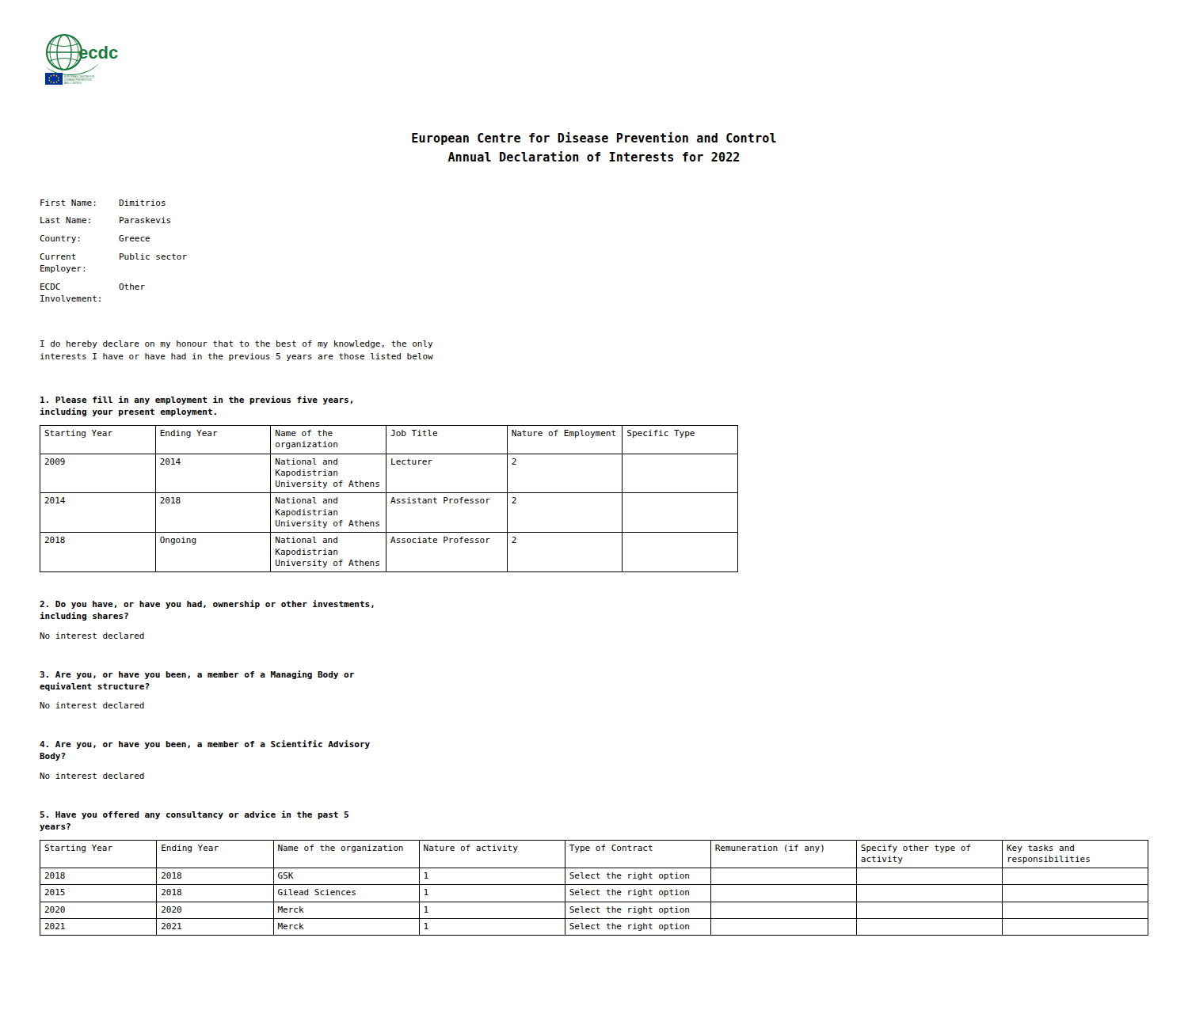ecdc EUROPEAN CENTRE FOR DISEASE PREVENTION AND CONTROL
European Centre for Disease Prevention and Control
Annual Declaration of Interests for 2022
| First Name: | Dimitrios |
| Last Name: | Paraskevis |
| Country: | Greece |
| Current Employer: | Public sector |
| ECDC Involvement: | Other |
I do hereby declare on my honour that to the best of my knowledge, the only
interests I have or have had in the previous 5 years are those listed below
1. Please fill in any employment in the previous five years,
including your present employment.
| Starting Year | Ending Year | Name of the organization | Job Title | Nature of Employment | Specific Type |
| --- | --- | --- | --- | --- | --- |
| 2009 | 2014 | National and Kapodistrian University of Athens | Lecturer | 2 | |
| 2014 | 2018 | National and Kapodistrian University of Athens | Assistant Professor | 2 | |
| 2018 | Ongoing | National and Kapodistrian University of Athens | Associate Professor | 2 | |
2. Do you have, or have you had, ownership or other investments,
including shares?
No interest declared
3. Are you, or have you been, a member of a Managing Body or
equivalent structure?
No interest declared
4. Are you, or have you been, a member of a Scientific Advisory
Body?
No interest declared
5. Have you offered any consultancy or advice in the past 5
years?
| Starting Year | Ending Year | Name of the organization | Nature of activity | Type of Contract | Remuneration (if any) | Specify other type of activity | Key tasks and responsibilities |
| --- | --- | --- | --- | --- | --- | --- | --- |
| 2018 | 2018 | GSK | 1 | Select the right option | | | |
| 2015 | 2018 | Gilead Sciences | 1 | Select the right option | | | |
| 2020 | 2020 | Merck | 1 | Select the right option | | | |
| 2021 | 2021 | Merck | 1 | Select the right option | | | |